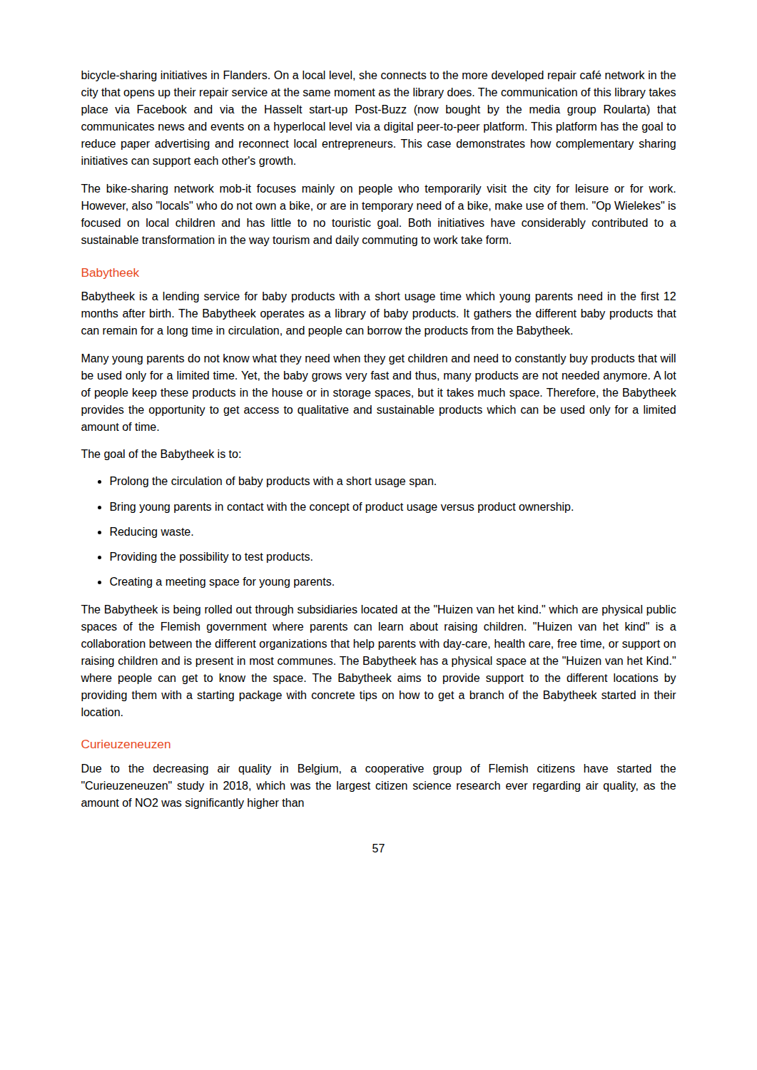bicycle-sharing initiatives in Flanders. On a local level, she connects to the more developed repair café network in the city that opens up their repair service at the same moment as the library does. The communication of this library takes place via Facebook and via the Hasselt start-up Post-Buzz (now bought by the media group Roularta) that communicates news and events on a hyperlocal level via a digital peer-to-peer platform. This platform has the goal to reduce paper advertising and reconnect local entrepreneurs. This case demonstrates how complementary sharing initiatives can support each other's growth.
The bike-sharing network mob-it focuses mainly on people who temporarily visit the city for leisure or for work. However, also "locals" who do not own a bike, or are in temporary need of a bike, make use of them. "Op Wielekes" is focused on local children and has little to no touristic goal. Both initiatives have considerably contributed to a sustainable transformation in the way tourism and daily commuting to work take form.
Babytheek
Babytheek is a lending service for baby products with a short usage time which young parents need in the first 12 months after birth. The Babytheek operates as a library of baby products. It gathers the different baby products that can remain for a long time in circulation, and people can borrow the products from the Babytheek.
Many young parents do not know what they need when they get children and need to constantly buy products that will be used only for a limited time. Yet, the baby grows very fast and thus, many products are not needed anymore. A lot of people keep these products in the house or in storage spaces, but it takes much space. Therefore, the Babytheek provides the opportunity to get access to qualitative and sustainable products which can be used only for a limited amount of time.
The goal of the Babytheek is to:
Prolong the circulation of baby products with a short usage span.
Bring young parents in contact with the concept of product usage versus product ownership.
Reducing waste.
Providing the possibility to test products.
Creating a meeting space for young parents.
The Babytheek is being rolled out through subsidiaries located at the "Huizen van het kind." which are physical public spaces of the Flemish government where parents can learn about raising children. "Huizen van het kind" is a collaboration between the different organizations that help parents with day-care, health care, free time, or support on raising children and is present in most communes. The Babytheek has a physical space at the "Huizen van het Kind." where people can get to know the space. The Babytheek aims to provide support to the different locations by providing them with a starting package with concrete tips on how to get a branch of the Babytheek started in their location.
Curieuzeneuzen
Due to the decreasing air quality in Belgium, a cooperative group of Flemish citizens have started the "Curieuzeneuzen" study in 2018, which was the largest citizen science research ever regarding air quality, as the amount of NO2 was significantly higher than
57